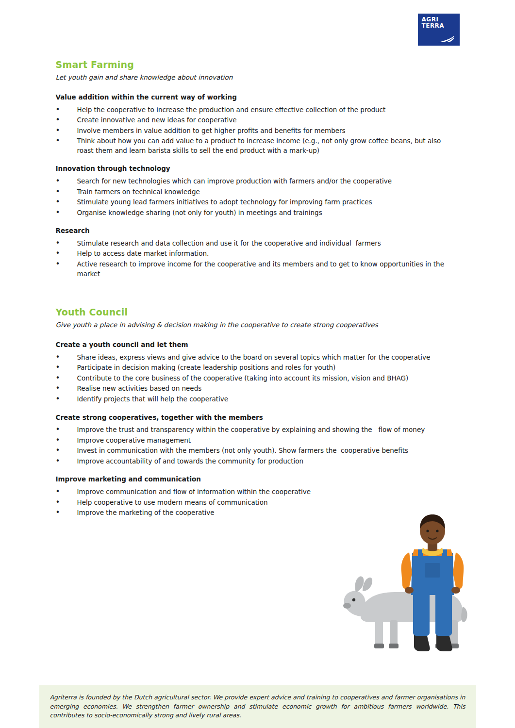AGRI TERRA
Smart Farming
Let youth gain and share knowledge about innovation
Value addition within the current way of working
Help the cooperative to increase the production and ensure effective collection of the product
Create innovative and new ideas for cooperative
Involve members in value addition to get higher profits and benefits for members
Think about how you can add value to a product to increase income (e.g., not only grow coffee beans, but also roast them and learn barista skills to sell the end product with a mark-up)
Innovation through technology
Search for new technologies which can improve production with farmers and/or the cooperative
Train farmers on technical knowledge
Stimulate young lead farmers initiatives to adopt technology for improving farm practices
Organise knowledge sharing (not only for youth) in meetings and trainings
Research
Stimulate research and data collection and use it for the cooperative and individual farmers
Help to access date market information.
Active research to improve income for the cooperative and its members and to get to know opportunities in the market
Youth Council
Give youth a place in advising & decision making in the cooperative to create strong cooperatives
Create a youth council and let them
Share ideas, express views and give advice to the board on several topics which matter for the cooperative
Participate in decision making (create leadership positions and roles for youth)
Contribute to the core business of the cooperative (taking into account its mission, vision and BHAG)
Realise new activities based on needs
Identify projects that will help the cooperative
Create strong cooperatives, together with the members
Improve the trust and transparency within the cooperative by explaining and showing the flow of money
Improve cooperative management
Invest in communication with the members (not only youth). Show farmers the cooperative benefits
Improve accountability of and towards the community for production
Improve marketing and communication
Improve communication and flow of information within the cooperative
Help cooperative to use modern means of communication
Improve the marketing of the cooperative
Agriterra is founded by the Dutch agricultural sector. We provide expert advice and training to cooperatives and farmer organisations in emerging economies. We strengthen farmer ownership and stimulate economic growth for ambitious farmers worldwide. This contributes to socio-economically strong and lively rural areas.